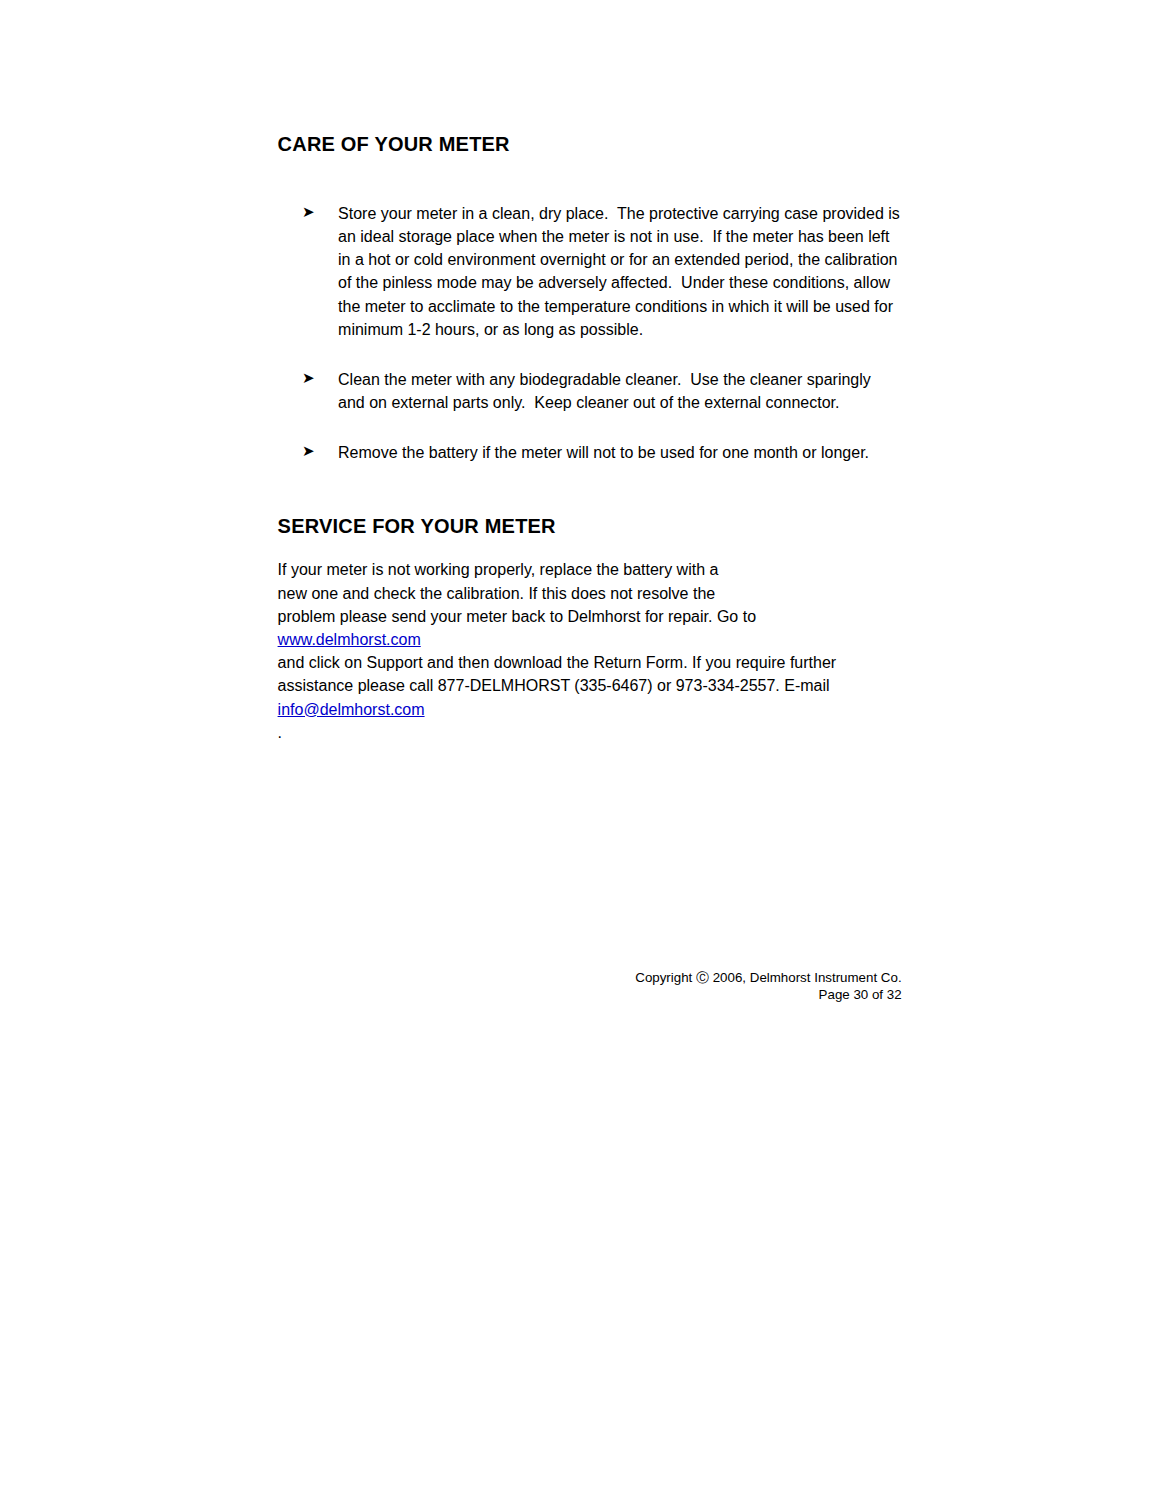CARE OF YOUR METER
Store your meter in a clean, dry place. The protective carrying case provided is an ideal storage place when the meter is not in use. If the meter has been left in a hot or cold environment overnight or for an extended period, the calibration of the pinless mode may be adversely affected. Under these conditions, allow the meter to acclimate to the temperature conditions in which it will be used for minimum 1-2 hours, or as long as possible.
Clean the meter with any biodegradable cleaner. Use the cleaner sparingly and on external parts only. Keep cleaner out of the external connector.
Remove the battery if the meter will not to be used for one month or longer.
SERVICE FOR YOUR METER
If your meter is not working properly, replace the battery with a
new one and check the calibration. If this does not resolve the
problem please send your meter back to Delmhorst for repair. Go to www.delmhorst.com
and click on Support and then download the Return Form. If you require further
assistance please call 877-DELMHORST (335-6467) or 973-334-2557. E-mail
info@delmhorst.com
.
Copyright Ⓒ 2006, Delmhorst Instrument Co.
Page 30 of 32